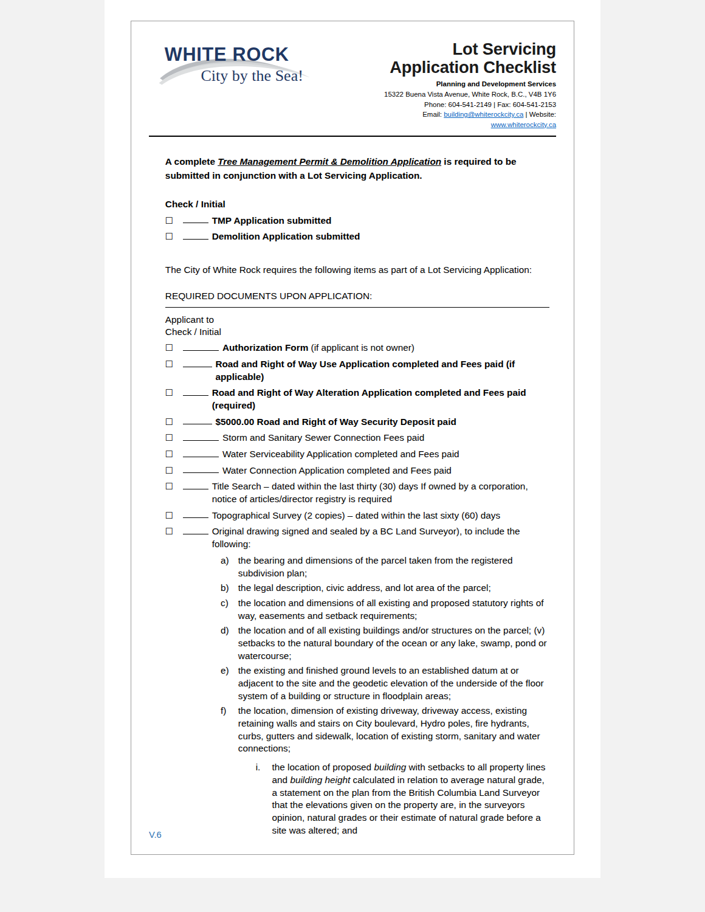WHITE ROCK City by the Sea!
Lot Servicing Application Checklist
Planning and Development Services
15322 Buena Vista Avenue, White Rock, B.C., V4B 1Y6
Phone: 604-541-2149 | Fax: 604-541-2153
Email: building@whiterockcity.ca | Website: www.whiterockcity.ca
A complete Tree Management Permit & Demolition Application is required to be submitted in conjunction with a Lot Servicing Application.
Check / Initial
☐ TMP Application submitted
☐ Demolition Application submitted
The City of White Rock requires the following items as part of a Lot Servicing Application:
REQUIRED DOCUMENTS UPON APPLICATION:
Applicant to
Check / Initial
☐ Authorization Form (if applicant is not owner)
☐ Road and Right of Way Use Application completed and Fees paid (if applicable)
☐ Road and Right of Way Alteration Application completed and Fees paid (required)
☐ $5000.00 Road and Right of Way Security Deposit paid
☐ Storm and Sanitary Sewer Connection Fees paid
☐ Water Serviceability Application completed and Fees paid
☐ Water Connection Application completed and Fees paid
☐ Title Search – dated within the last thirty (30) days If owned by a corporation, notice of articles/director registry is required
☐ Topographical Survey (2 copies) – dated within the last sixty (60) days
☐ Original drawing signed and sealed by a BC Land Surveyor), to include the following:
a) the bearing and dimensions of the parcel taken from the registered subdivision plan;
b) the legal description, civic address, and lot area of the parcel;
c) the location and dimensions of all existing and proposed statutory rights of way, easements and setback requirements;
d) the location and of all existing buildings and/or structures on the parcel; (v) setbacks to the natural boundary of the ocean or any lake, swamp, pond or watercourse;
e) the existing and finished ground levels to an established datum at or adjacent to the site and the geodetic elevation of the underside of the floor system of a building or structure in floodplain areas;
f) the location, dimension of existing driveway, driveway access, existing retaining walls and stairs on City boulevard, Hydro poles, fire hydrants, curbs, gutters and sidewalk, location of existing storm, sanitary and water connections;
i. the location of proposed building with setbacks to all property lines and building height calculated in relation to average natural grade, a statement on the plan from the British Columbia Land Surveyor that the elevations given on the property are, in the surveyors opinion, natural grades or their estimate of natural grade before a site was altered; and
V.6